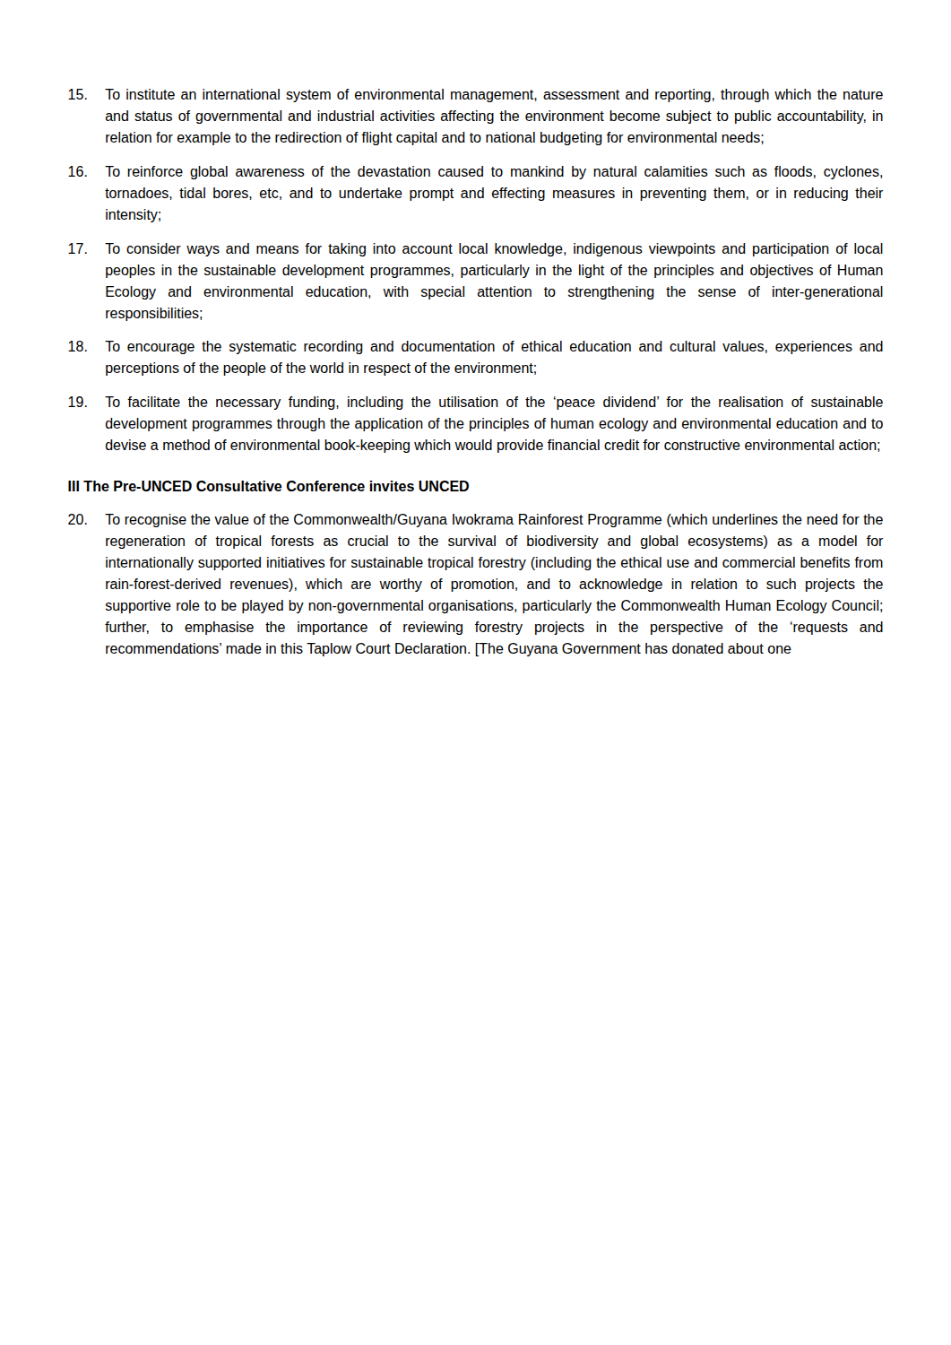15. To institute an international system of environmental management, assessment and reporting, through which the nature and status of governmental and industrial activities affecting the environment become subject to public accountability, in relation for example to the redirection of flight capital and to national budgeting for environmental needs;
16. To reinforce global awareness of the devastation caused to mankind by natural calamities such as floods, cyclones, tornadoes, tidal bores, etc, and to undertake prompt and effecting measures in preventing them, or in reducing their intensity;
17. To consider ways and means for taking into account local knowledge, indigenous viewpoints and participation of local peoples in the sustainable development programmes, particularly in the light of the principles and objectives of Human Ecology and environmental education, with special attention to strengthening the sense of inter-generational responsibilities;
18. To encourage the systematic recording and documentation of ethical education and cultural values, experiences and perceptions of the people of the world in respect of the environment;
19. To facilitate the necessary funding, including the utilisation of the ‘peace dividend’ for the realisation of sustainable development programmes through the application of the principles of human ecology and environmental education and to devise a method of environmental book-keeping which would provide financial credit for constructive environmental action;
III The Pre-UNCED Consultative Conference invites UNCED
20. To recognise the value of the Commonwealth/Guyana Iwokrama Rainforest Programme (which underlines the need for the regeneration of tropical forests as crucial to the survival of biodiversity and global ecosystems) as a model for internationally supported initiatives for sustainable tropical forestry (including the ethical use and commercial benefits from rain-forest-derived revenues), which are worthy of promotion, and to acknowledge in relation to such projects the supportive role to be played by non-governmental organisations, particularly the Commonwealth Human Ecology Council; further, to emphasise the importance of reviewing forestry projects in the perspective of the ‘requests and recommendations’ made in this Taplow Court Declaration. [The Guyana Government has donated about one